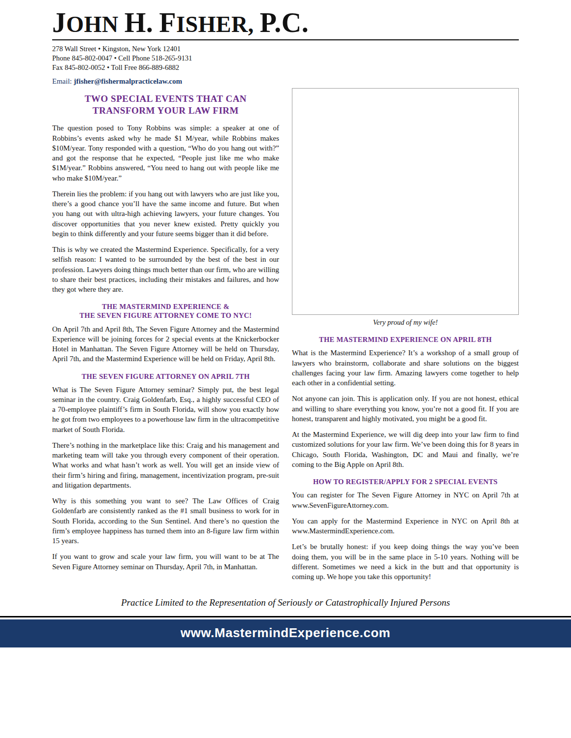JOHN H. FISHER, P.C.
278 Wall Street • Kingston, New York 12401
Phone 845-802-0047 • Cell Phone 518-265-9131
Fax 845-802-0052 • Toll Free 866-889-6882
Email: jfisher@fishermalpracticelaw.com
Two Special Events That Can
Transform Your Law Firm
The question posed to Tony Robbins was simple: a speaker at one of Robbins’s events asked why he made $1 M/year, while Robbins makes $10M/year. Tony responded with a question, “Who do you hang out with?” and got the response that he expected, “People just like me who make $1M/year.” Robbins answered, “You need to hang out with people like me who make $10M/year.”
Therein lies the problem: if you hang out with lawyers who are just like you, there’s a good chance you’ll have the same income and future. But when you hang out with ultra-high achieving lawyers, your future changes. You discover opportunities that you never knew existed. Pretty quickly you begin to think differently and your future seems bigger than it did before.
This is why we created the Mastermind Experience. Specifically, for a very selfish reason: I wanted to be surrounded by the best of the best in our profession. Lawyers doing things much better than our firm, who are willing to share their best practices, including their mistakes and failures, and how they got where they are.
The Mastermind Experience &
The Seven Figure Attorney Come to NYC!
On April 7th and April 8th, The Seven Figure Attorney and the Mastermind Experience will be joining forces for 2 special events at the Knickerbocker Hotel in Manhattan. The Seven Figure Attorney will be held on Thursday, April 7th, and the Mastermind Experience will be held on Friday, April 8th.
The Seven Figure Attorney on April 7th
What is The Seven Figure Attorney seminar? Simply put, the best legal seminar in the country. Craig Goldenfarb, Esq., a highly successful CEO of a 70-employee plaintiff’s firm in South Florida, will show you exactly how he got from two employees to a powerhouse law firm in the ultracompetitive market of South Florida.
There’s nothing in the marketplace like this: Craig and his management and marketing team will take you through every component of their operation. What works and what hasn’t work as well. You will get an inside view of their firm’s hiring and firing, management, incentivization program, pre-suit and litigation departments.
Why is this something you want to see? The Law Offices of Craig Goldenfarb are consistently ranked as the #1 small business to work for in South Florida, according to the Sun Sentinel. And there’s no question the firm’s employee happiness has turned them into an 8-figure law firm within 15 years.
If you want to grow and scale your law firm, you will want to be at The Seven Figure Attorney seminar on Thursday, April 7th, in Manhattan.
Very proud of my wife!
The Mastermind Experience on April 8th
What is the Mastermind Experience? It’s a workshop of a small group of lawyers who brainstorm, collaborate and share solutions on the biggest challenges facing your law firm. Amazing lawyers come together to help each other in a confidential setting.
Not anyone can join. This is application only. If you are not honest, ethical and willing to share everything you know, you’re not a good fit. If you are honest, transparent and highly motivated, you might be a good fit.
At the Mastermind Experience, we will dig deep into your law firm to find customized solutions for your law firm. We’ve been doing this for 8 years in Chicago, South Florida, Washington, DC and Maui and finally, we’re coming to the Big Apple on April 8th.
How to Register/Apply for 2 Special Events
You can register for The Seven Figure Attorney in NYC on April 7th at www.SevenFigureAttorney.com.
You can apply for the Mastermind Experience in NYC on April 8th at www.MastermindExperience.com.
Let’s be brutally honest: if you keep doing things the way you’ve been doing them, you will be in the same place in 5-10 years. Nothing will be different. Sometimes we need a kick in the butt and that opportunity is coming up. We hope you take this opportunity!
Practice Limited to the Representation of Seriously or Catastrophically Injured Persons
www.MastermindExperience.com